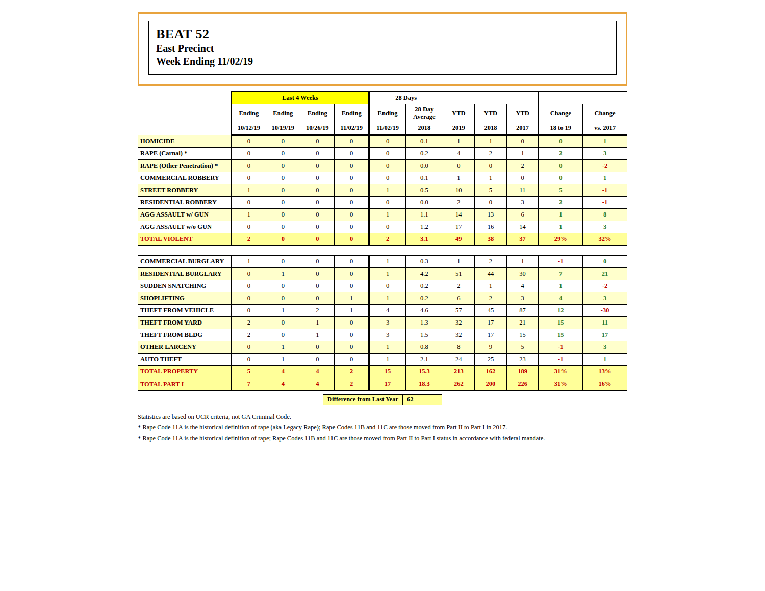BEAT 52
East Precinct
Week Ending 11/02/19
| | Last 4 Weeks | 28 Days | | |
| --- | --- | --- | --- | --- |
| | Ending | Ending | Ending | Ending | Ending | 28 Day Average | YTD | YTD | YTD | Change | Change |
| | 10/12/19 | 10/19/19 | 10/26/19 | 11/02/19 | 11/02/19 | 2018 | 2019 | 2018 | 2017 | 18 to 19 | vs. 2017 |
| HOMICIDE | 0 | 0 | 0 | 0 | 0 | 0.1 | 1 | 1 | 0 | 0 | 1 |
| RAPE (Carnal) * | 0 | 0 | 0 | 0 | 0 | 0.2 | 4 | 2 | 1 | 2 | 3 |
| RAPE (Other Penetration) * | 0 | 0 | 0 | 0 | 0 | 0.0 | 0 | 0 | 2 | 0 | -2 |
| COMMERCIAL ROBBERY | 0 | 0 | 0 | 0 | 0 | 0.1 | 1 | 1 | 0 | 0 | 1 |
| STREET ROBBERY | 1 | 0 | 0 | 0 | 1 | 0.5 | 10 | 5 | 11 | 5 | -1 |
| RESIDENTIAL ROBBERY | 0 | 0 | 0 | 0 | 0 | 0.0 | 2 | 0 | 3 | 2 | -1 |
| AGG ASSAULT w/ GUN | 1 | 0 | 0 | 0 | 1 | 1.1 | 14 | 13 | 6 | 1 | 8 |
| AGG ASSAULT w/o GUN | 0 | 0 | 0 | 0 | 0 | 1.2 | 17 | 16 | 14 | 1 | 3 |
| TOTAL VIOLENT | 2 | 0 | 0 | 0 | 2 | 3.1 | 49 | 38 | 37 | 29% | 32% |
| COMMERCIAL BURGLARY | 1 | 0 | 0 | 0 | 1 | 0.3 | 1 | 2 | 1 | -1 | 0 |
| RESIDENTIAL BURGLARY | 0 | 1 | 0 | 0 | 1 | 4.2 | 51 | 44 | 30 | 7 | 21 |
| SUDDEN SNATCHING | 0 | 0 | 0 | 0 | 0 | 0.2 | 2 | 1 | 4 | 1 | -2 |
| SHOPLIFTING | 0 | 0 | 0 | 1 | 1 | 0.2 | 6 | 2 | 3 | 4 | 3 |
| THEFT FROM VEHICLE | 0 | 1 | 2 | 1 | 4 | 4.6 | 57 | 45 | 87 | 12 | -30 |
| THEFT FROM YARD | 2 | 0 | 1 | 0 | 3 | 1.3 | 32 | 17 | 21 | 15 | 11 |
| THEFT FROM BLDG | 2 | 0 | 1 | 0 | 3 | 1.5 | 32 | 17 | 15 | 15 | 17 |
| OTHER LARCENY | 0 | 1 | 0 | 0 | 1 | 0.8 | 8 | 9 | 5 | -1 | 3 |
| AUTO THEFT | 0 | 1 | 0 | 0 | 1 | 2.1 | 24 | 25 | 23 | -1 | 1 |
| TOTAL PROPERTY | 5 | 4 | 4 | 2 | 15 | 15.3 | 213 | 162 | 189 | 31% | 13% |
| TOTAL PART I | 7 | 4 | 4 | 2 | 17 | 18.3 | 262 | 200 | 226 | 31% | 16% |
| Difference from Last Year | 62 |
Statistics are based on UCR criteria, not GA Criminal Code.
* Rape Code 11A is the historical definition of rape (aka Legacy Rape); Rape Codes 11B and 11C are those moved from Part II to Part I in 2017.
* Rape Code 11A is the historical definition of rape; Rape Codes 11B and 11C are those moved from Part II to Part I status in accordance with federal mandate.